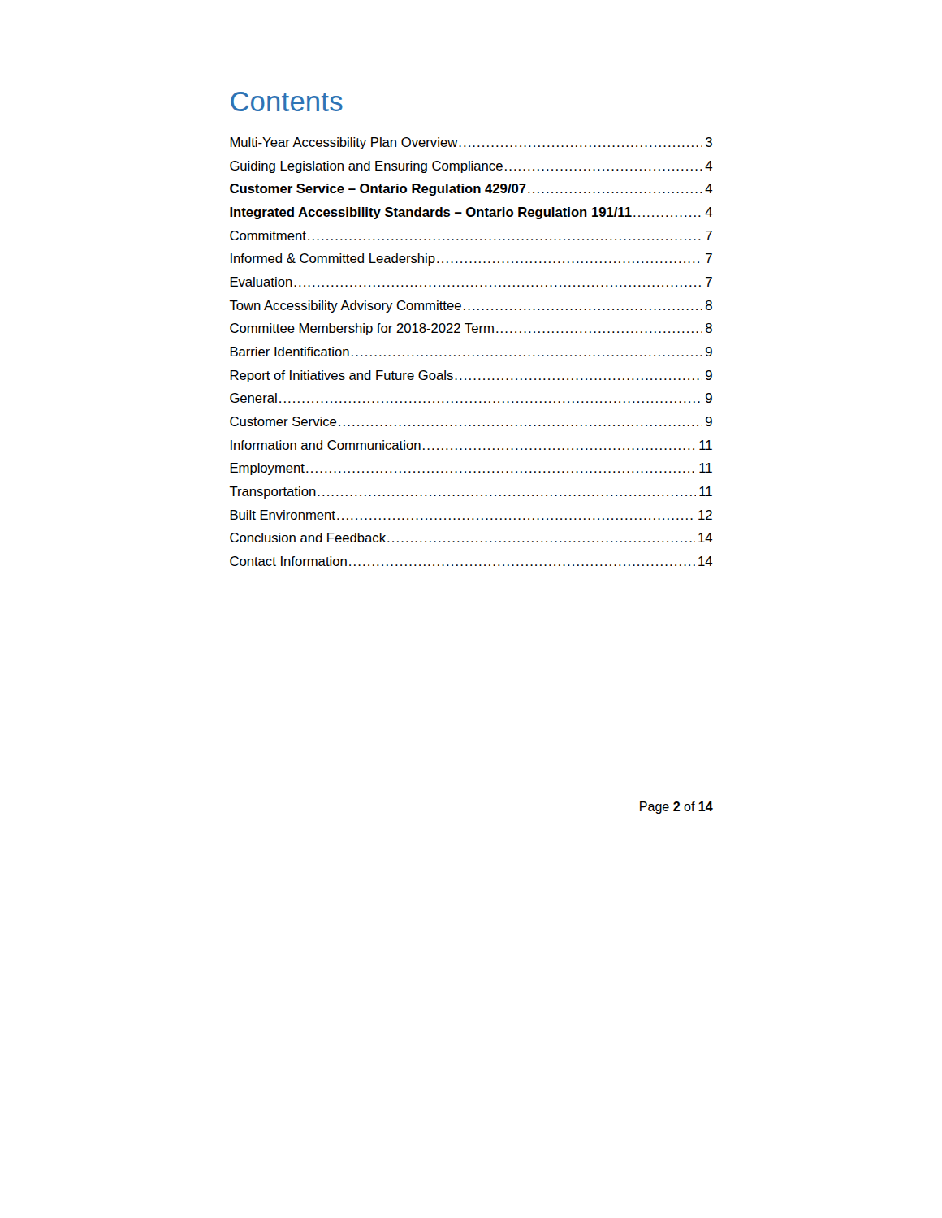Contents
Multi-Year Accessibility Plan Overview .......................................................................... 3
Guiding Legislation and Ensuring Compliance ............................................................ 4
Customer Service – Ontario Regulation 429/07 .................................................... 4
Integrated Accessibility Standards – Ontario Regulation 191/11 ....................... 4
Commitment ................................................................................................................. 7
Informed & Committed Leadership ............................................................................. 7
Evaluation ............................................................................................................. 7
Town Accessibility Advisory Committee ......................................................................... 8
Committee Membership for 2018-2022 Term ............................................................. 8
Barrier Identification ..................................................................................................... 9
Report of Initiatives and Future Goals ........................................................................... 9
General ....................................................................................................................... 9
Customer Service ................................................................................................. 9
Information and Communication ........................................................................... 11
Employment ......................................................................................................... 11
Transportation ....................................................................................................... 11
Built Environment ................................................................................................. 12
Conclusion and Feedback ......................................................................................... 14
Contact Information ................................................................................................. 14
Page 2 of 14